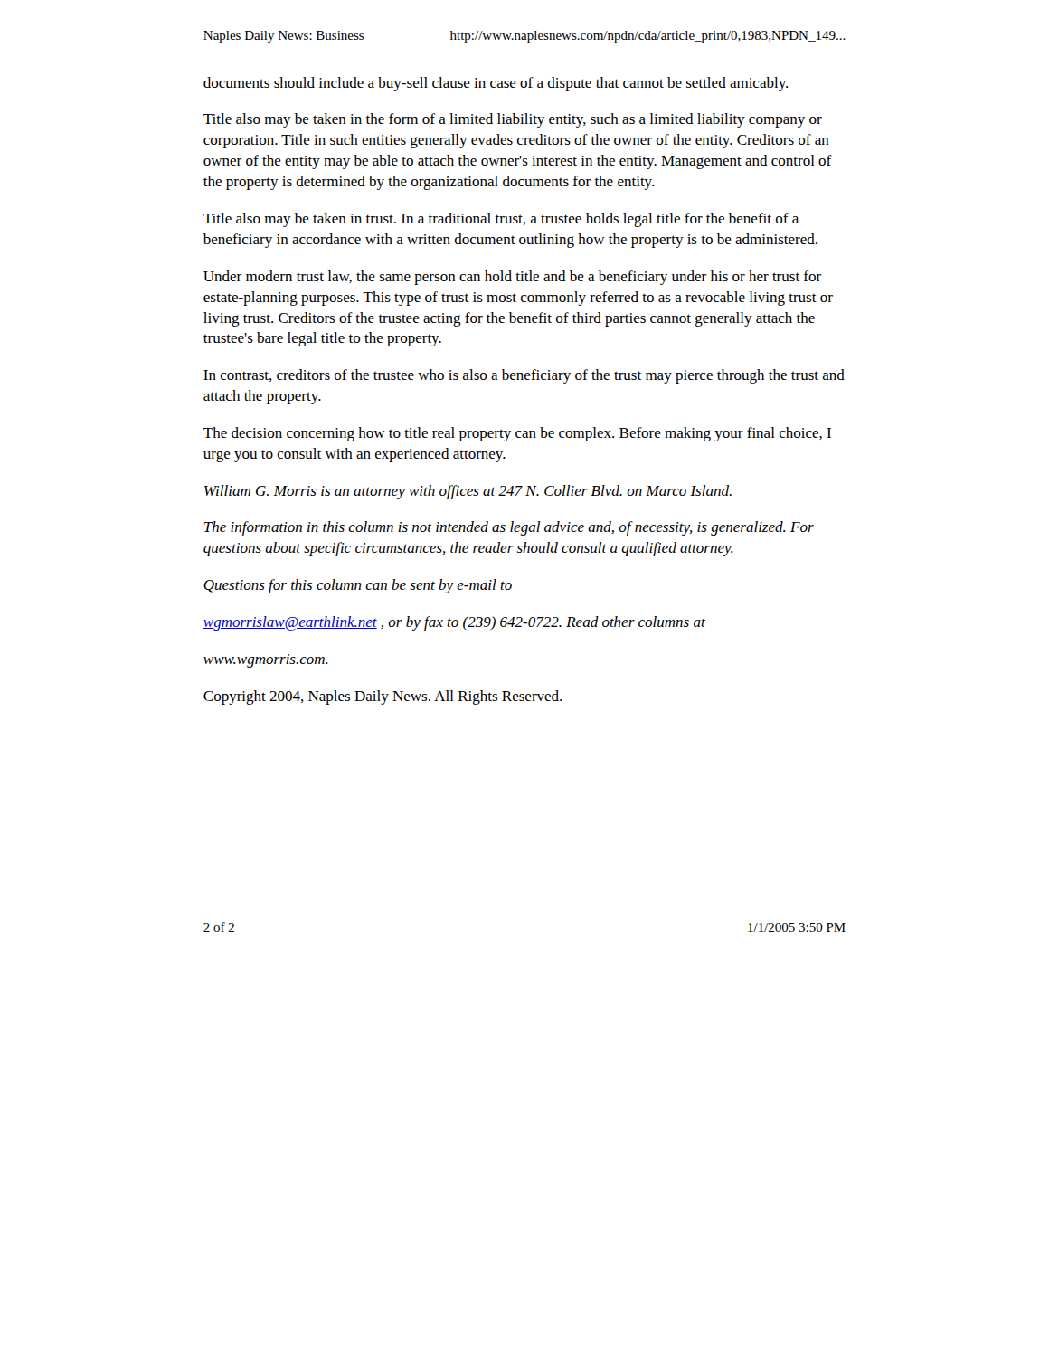Naples Daily News: Business http://www.naplesnews.com/npdn/cda/article_print/0,1983,NPDN_149...
documents should include a buy-sell clause in case of a dispute that cannot be settled amicably.
Title also may be taken in the form of a limited liability entity, such as a limited liability company or corporation. Title in such entities generally evades creditors of the owner of the entity. Creditors of an owner of the entity may be able to attach the owner's interest in the entity. Management and control of the property is determined by the organizational documents for the entity.
Title also may be taken in trust. In a traditional trust, a trustee holds legal title for the benefit of a beneficiary in accordance with a written document outlining how the property is to be administered.
Under modern trust law, the same person can hold title and be a beneficiary under his or her trust for estate-planning purposes. This type of trust is most commonly referred to as a revocable living trust or living trust. Creditors of the trustee acting for the benefit of third parties cannot generally attach the trustee's bare legal title to the property.
In contrast, creditors of the trustee who is also a beneficiary of the trust may pierce through the trust and attach the property.
The decision concerning how to title real property can be complex. Before making your final choice, I urge you to consult with an experienced attorney.
William G. Morris is an attorney with offices at 247 N. Collier Blvd. on Marco Island.
The information in this column is not intended as legal advice and, of necessity, is generalized. For questions about specific circumstances, the reader should consult a qualified attorney.
Questions for this column can be sent by e-mail to
wgmorrislaw@earthlink.net , or by fax to (239) 642-0722. Read other columns at
www.wgmorris.com.
Copyright 2004, Naples Daily News. All Rights Reserved.
2 of 2 1/1/2005 3:50 PM